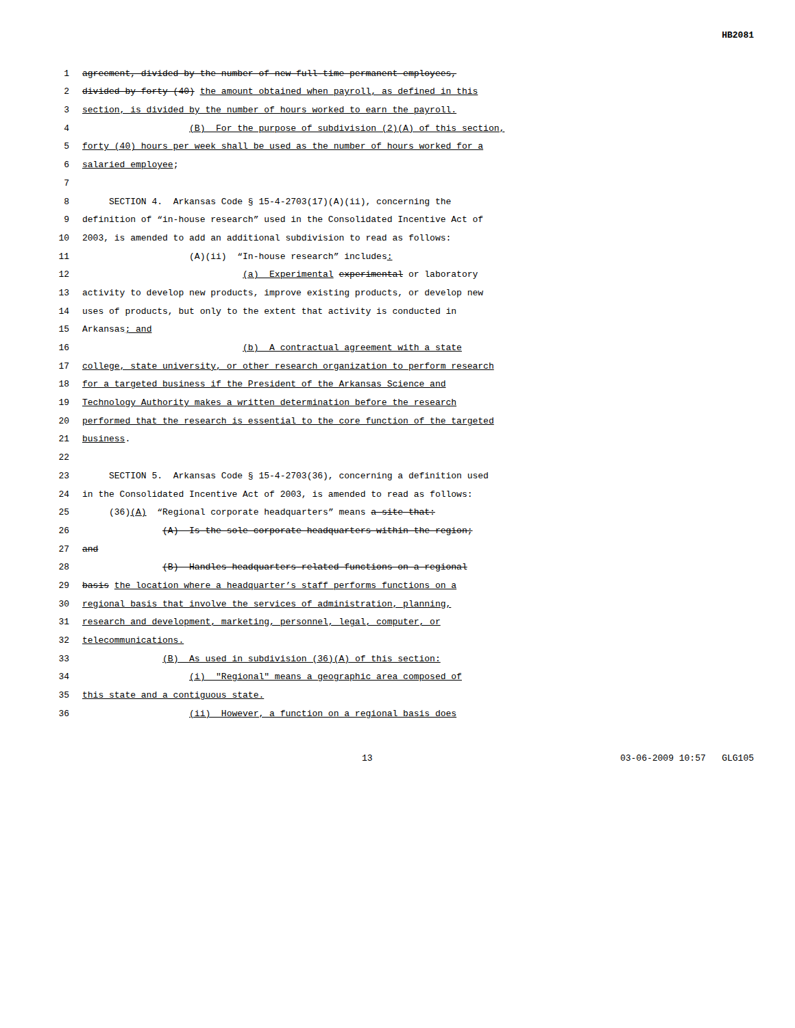HB2081
| 1 | agreement, divided by the number of new full-time permanent employees, |
| 2 | divided by forty (40) the amount obtained when payroll, as defined in this |
| 3 | section, is divided by the number of hours worked to earn the payroll. |
| 4 | (B) For the purpose of subdivision (2)(A) of this section, |
| 5 | forty (40) hours per week shall be used as the number of hours worked for a |
| 6 | salaried employee ; |
| 7 | |
| 8 | SECTION 4. Arkansas Code § 15-4-2703(17)(A)(ii), concerning the |
| 9 | definition of “in-house research” used in the Consolidated Incentive Act of |
| 10 | 2003, is amended to add an additional subdivision to read as follows: |
| 11 | (A)(ii) “In-house research” includes : |
| 12 | (a) Experimental experimental or laboratory |
| 13 | activity to develop new products, improve existing products, or develop new |
| 14 | uses of products, but only to the extent that activity is conducted in |
| 15 | Arkansas ; and |
| 16 | (b) A contractual agreement with a state |
| 17 | college, state university, or other research organization to perform research |
| 18 | for a targeted business if the President of the Arkansas Science and |
| 19 | Technology Authority makes a written determination before the research |
| 20 | performed that the research is essential to the core function of the targeted |
| 21 | business . |
| 22 | |
| 23 | SECTION 5. Arkansas Code § 15-4-2703(36), concerning a definition used |
| 24 | in the Consolidated Incentive Act of 2003, is amended to read as follows: |
| 25 | (36) (A) “Regional corporate headquarters” means a site that: |
| 26 | (A) Is the sole corporate headquarters within the region; |
| 27 | and |
| 28 | (B) Handles headquarters-related functions on a regional |
| 29 | basis the location where a headquarter’s staff performs functions on a |
| 30 | regional basis that involve the services of administration, planning, |
| 31 | research and development, marketing, personnel, legal, computer, or |
| 32 | telecommunications. |
| 33 | (B) As used in subdivision (36)(A) of this section: |
| 34 | (i) "Regional" means a geographic area composed of |
| 35 | this state and a contiguous state. |
| 36 | (ii) However, a function on a regional basis does |
13 03-06-2009 10:57 GLG105